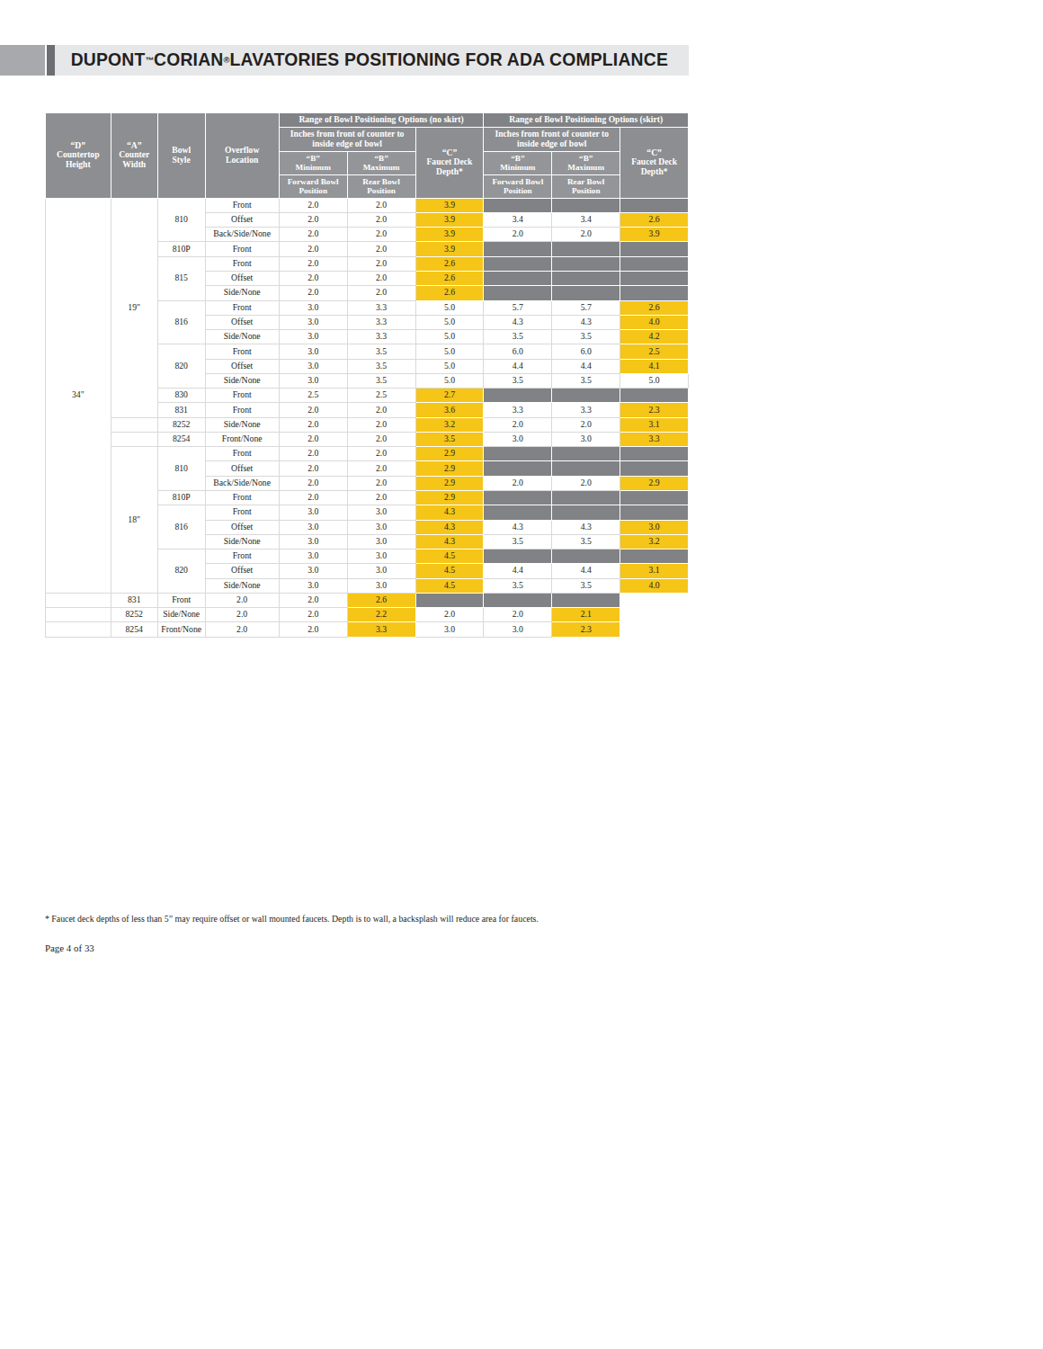DUPONT™ CORIAN® LAVATORIES POSITIONING FOR ADA COMPLIANCE
| “D” Countertop Height | “A” Counter Width | Bowl Style | Overflow Location | Range of Bowl Positioning Options (no skirt) | Range of Bowl Positioning Options (skirt) |
| --- | --- | --- | --- | --- | --- |
| Inches from front of counter to inside edge of bowl | “C” Faucet Deck Depth* | Inches from front of counter to inside edge of bowl | “C” Faucet Deck Depth* |
| “B” Minimum | “B” Maximum | “B” Minimum | “B” Maximum |
| Forward Bowl Position | Rear Bowl Position | Forward Bowl Position | Rear Bowl Position |
| 34" | 19" | 810 | Front | 2.0 | 2.0 | 3.9 | | | |
| Offset | 2.0 | 2.0 | 3.9 | 3.4 | 3.4 | 2.6 |
| Back/Side/None | 2.0 | 2.0 | 3.9 | 2.0 | 2.0 | 3.9 |
| 810P | Front | 2.0 | 2.0 | 3.9 | | | |
| 815 | Front | 2.0 | 2.0 | 2.6 | | | |
| Offset | 2.0 | 2.0 | 2.6 | | | |
| Side/None | 2.0 | 2.0 | 2.6 | | | |
| 816 | Front | 3.0 | 3.3 | 5.0 | 5.7 | 5.7 | 2.6 |
| Offset | 3.0 | 3.3 | 5.0 | 4.3 | 4.3 | 4.0 |
| Side/None | 3.0 | 3.3 | 5.0 | 3.5 | 3.5 | 4.2 |
| 820 | Front | 3.0 | 3.5 | 5.0 | 6.0 | 6.0 | 2.5 |
| Offset | 3.0 | 3.5 | 5.0 | 4.4 | 4.4 | 4.1 |
| Side/None | 3.0 | 3.5 | 5.0 | 3.5 | 3.5 | 5.0 |
| 830 | Front | 2.5 | 2.5 | 2.7 | | | |
| 831 | Front | 2.0 | 2.0 | 3.6 | 3.3 | 3.3 | 2.3 |
| | 8252 | Side/None | 2.0 | 2.0 | 3.2 | 2.0 | 2.0 | 3.1 |
| | 8254 | Front/None | 2.0 | 2.0 | 3.5 | 3.0 | 3.0 | 3.3 |
| 18" | 810 | Front | 2.0 | 2.0 | 2.9 | | | |
| Offset | 2.0 | 2.0 | 2.9 | | | |
| Back/Side/None | 2.0 | 2.0 | 2.9 | 2.0 | 2.0 | 2.9 |
| 810P | Front | 2.0 | 2.0 | 2.9 | | | |
| 816 | Front | 3.0 | 3.0 | 4.3 | | | |
| Offset | 3.0 | 3.0 | 4.3 | 4.3 | 4.3 | 3.0 |
| Side/None | 3.0 | 3.0 | 4.3 | 3.5 | 3.5 | 3.2 |
| 820 | Front | 3.0 | 3.0 | 4.5 | | | |
| Offset | 3.0 | 3.0 | 4.5 | 4.4 | 4.4 | 3.1 |
| Side/None | 3.0 | 3.0 | 4.5 | 3.5 | 3.5 | 4.0 |
| | 831 | Front | 2.0 | 2.0 | 2.6 | | | |
| | 8252 | Side/None | 2.0 | 2.0 | 2.2 | 2.0 | 2.0 | 2.1 |
| | 8254 | Front/None | 2.0 | 2.0 | 3.3 | 3.0 | 3.0 | 2.3 |
* Faucet deck depths of less than 5” may require offset or wall mounted faucets. Depth is to wall, a backsplash will reduce area for faucets.
Page 4 of 33